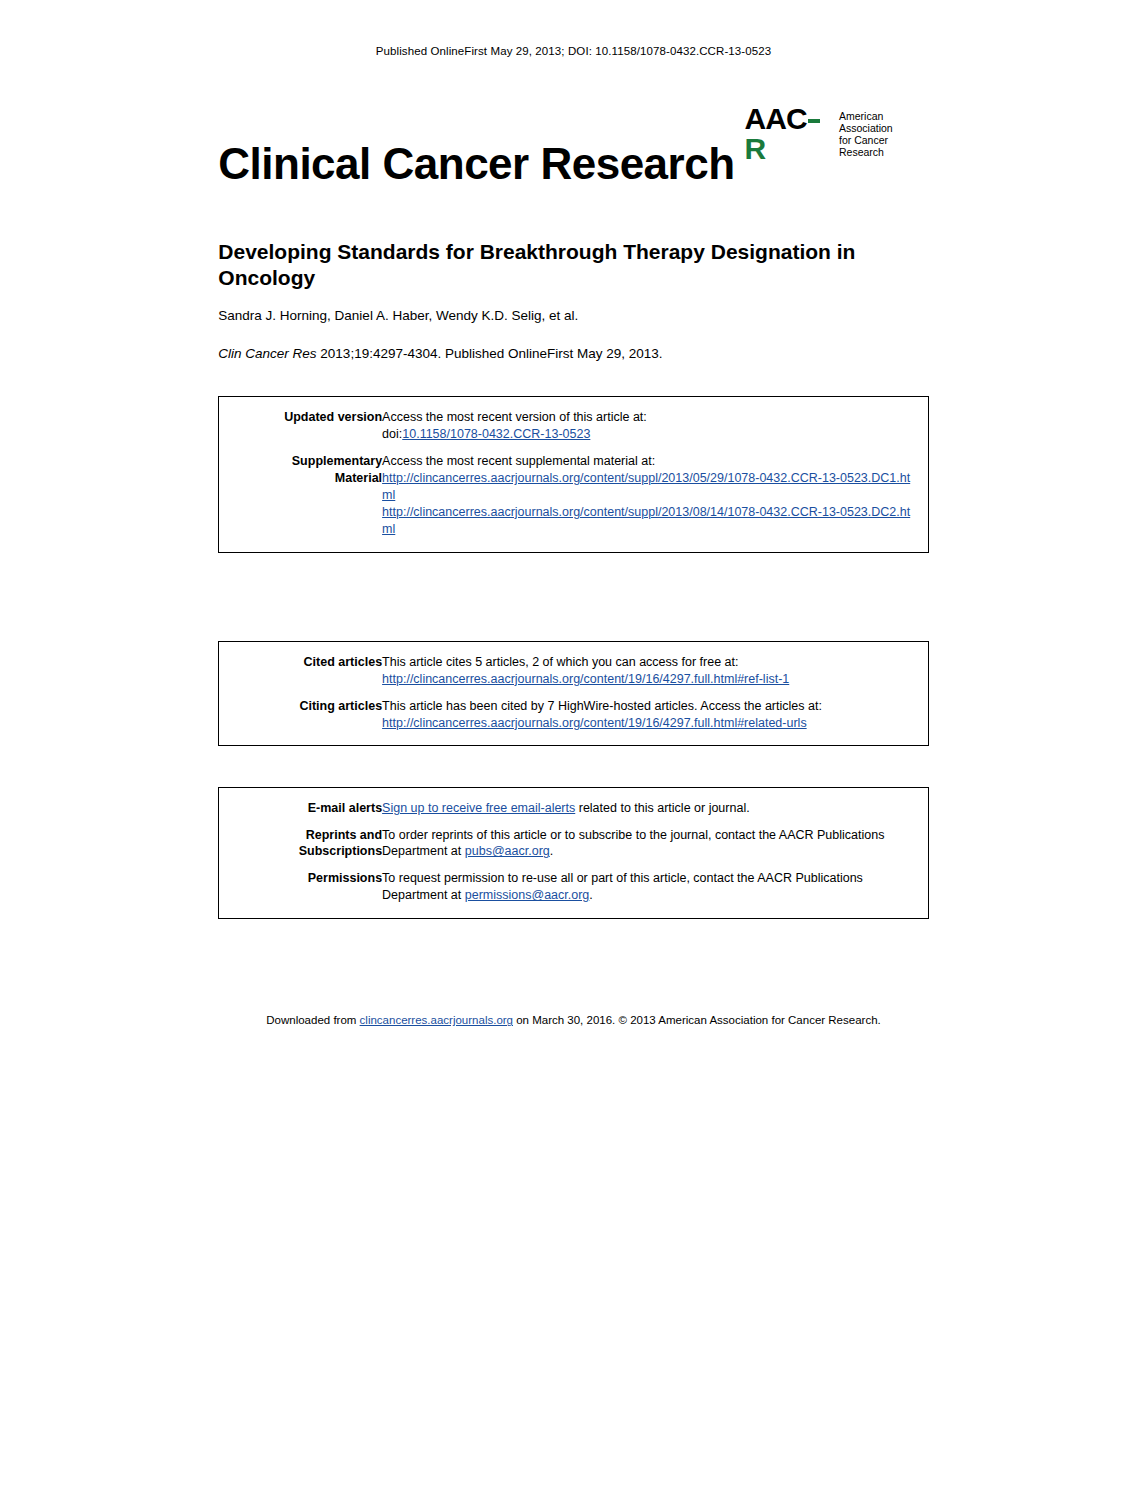Published OnlineFirst May 29, 2013; DOI: 10.1158/1078-0432.CCR-13-0523
Clinical Cancer Research
AAC R
American Association for Cancer Research
Developing Standards for Breakthrough Therapy Designation in Oncology
Sandra J. Horning, Daniel A. Haber, Wendy K.D. Selig, et al.
Clin Cancer Res 2013;19:4297-4304. Published OnlineFirst May 29, 2013.
| Updated version | Access the most recent version of this article at: doi: 10.1158/1078-0432.CCR-13-0523 |
| Supplementary Material | Access the most recent supplemental material at: http://clincancerres.aacrjournals.org/content/suppl/2013/05/29/1078-0432.CCR-13-0523.DC1.html http://clincancerres.aacrjournals.org/content/suppl/2013/08/14/1078-0432.CCR-13-0523.DC2.html |
| Cited articles | This article cites 5 articles, 2 of which you can access for free at: http://clincancerres.aacrjournals.org/content/19/16/4297.full.html#ref-list-1 |
| Citing articles | This article has been cited by 7 HighWire-hosted articles. Access the articles at: http://clincancerres.aacrjournals.org/content/19/16/4297.full.html#related-urls |
| E-mail alerts | Sign up to receive free email-alerts related to this article or journal. |
| Reprints and Subscriptions | To order reprints of this article or to subscribe to the journal, contact the AACR Publications Department at pubs@aacr.org . |
| Permissions | To request permission to re-use all or part of this article, contact the AACR Publications Department at permissions@aacr.org . |
Downloaded from clincancerres.aacrjournals.org on March 30, 2016. © 2013 American Association for Cancer Research.